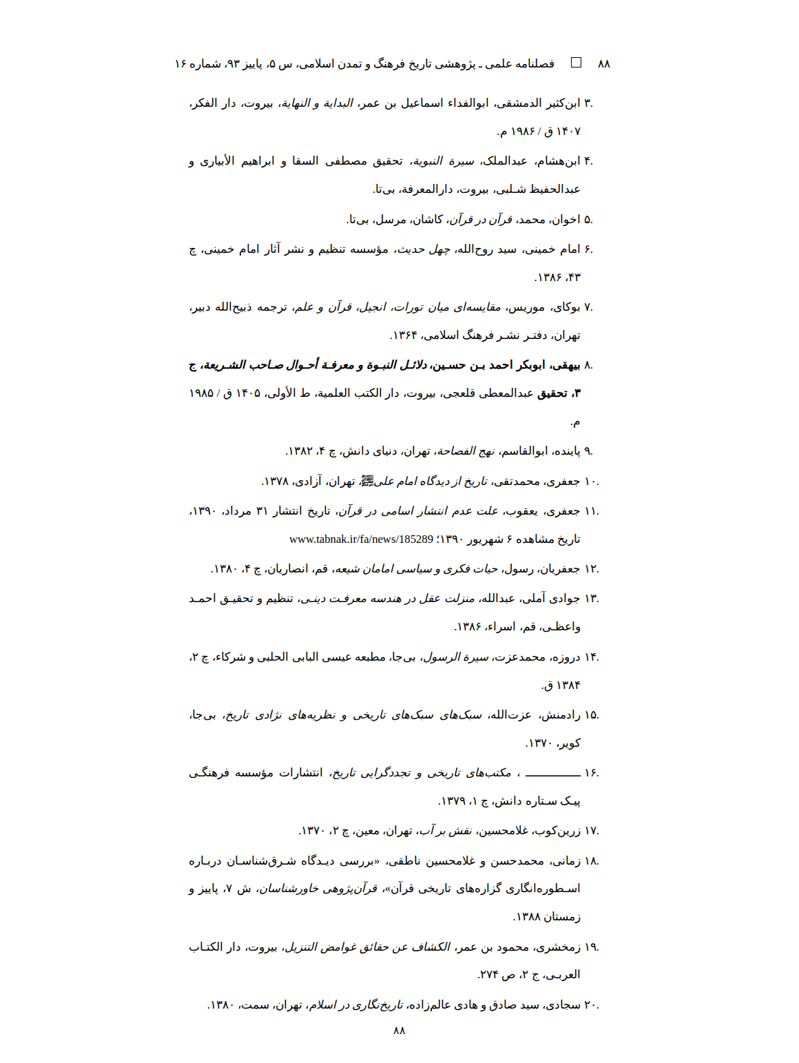۸۸ فصلنامه علمی ـ پژوهشی تاریخ فرهنگ و تمدن اسلامی، س ۵، پاییز ۹۳، شماره ۱۶
۳. ابن‌کثیر الدمشقی، ابوالفداء اسماعیل بن عمر، البدایة و النهایة، بیروت، دار الفکر، ۱۴۰۷ ق / ۱۹۸۶ م.
۴. ابن‌هشام، عبدالملک، سیرة النبویة، تحقیق مصطفی السقا و ابراهیم الأبیاری و عبدالحفیظ شـلبی، بیروت، دارالمعرفة، بی‌تا.
۵. اخوان، محمد، قرآن در قرآن، کاشان، مرسل، بی‌تا.
۶. امام خمینی، سید روح‌الله، چهل حدیث، مؤسسه تنظیم و نشر آثار امام خمینی، چ ۴۳، ۱۳۸۶.
۷. بوکای، موریس، مقایسه‌ای میان تورات، انجیل، قرآن و علم، ترجمه ذبیح‌الله دبیر، تهران، دفتـر نشـر فرهنگ اسلامی، ۱۳۶۴.
۸. بیهقی، ابوبکر احمد بـن حسـین، دلائـل النبـوة و معرفـة أحـوال صـاحب الشـریعة، ج ۳، تحقیق عبدالمعطی قلعجی، بیروت، دار الکتب العلمیة، ط الأولی، ۱۴۰۵ ق / ۱۹۸۵ م.
۹. پاینده، ابوالقاسم، نهج الفصاحة، تهران، دنیای دانش، چ ۴، ۱۳۸۲.
۱۰. جعفری، محمدتقی، تاریخ از دیدگاه امام علی﷽، تهران، آزادی، ۱۳۷۸.
۱۱. جعفری، یعقوب، علت عدم انتشار اسامی در قرآن، تاریخ انتشار ۳۱ مرداد، ۱۳۹۰، تاریخ مشاهده ۶ شهریور ۱۳۹۰؛ www.tabnak.ir/fa/news/185289
۱۲. جعفریان، رسول، حیات فکری و سیاسی امامان شیعه، قم، انصاریان، چ ۴، ۱۳۸۰.
۱۳. جوادی آملی، عبدالله، منزلت عقل در هندسه معرفـت دینـی، تنظیم و تحقیـق احمـد واعظـی، قم، اسراء، ۱۳۸۶.
۱۴. دروزه، محمدعزت، سیرة الرسول، بی‌جا، مطبعه عیسی البابی الحلبی و شرکاء، چ ۲، ۱۳۸۴ ق.
۱۵. رادمنش، عزت‌الله، سبک‌های سبک‌های تاریخی و نظریه‌های نژادی تاریخ، بی‌جا، کویر، ۱۳۷۰.
۱۶. ــــــــــــــــ ، مکتب‌های تاریخی و تجددگرایی تاریخ، انتشارات مؤسسه فرهنگـی پیـک سـتاره دانش، چ ۱، ۱۳۷۹.
۱۷. زرین‌کوب، غلامحسین، نقش بر آب، تهران، معین، چ ۲، ۱۳۷۰.
۱۸. زمانی، محمدحسن و غلامحسین ناطقی، «بررسی دیـدگاه شـرق‌شناسـان دربـاره اسـطوره‌انگاری گزاره‌های تاریخی قرآن»، قرآن‌پژوهی خاورشناسان، ش ۷، پاییز و زمستان ۱۳۸۸.
۱۹. زمخشری، محمود بن عمر، الکشاف عن حقائق غوامض التنزیل، بیروت، دار الکتـاب العربـی، ج ۲، ص ۲۷۴.
۲۰. سجادی، سید صادق و هادی عالم‌زاده، تاریخ‌نگاری در اسلام، تهران، سمت، ۱۳۸۰.
۸۸